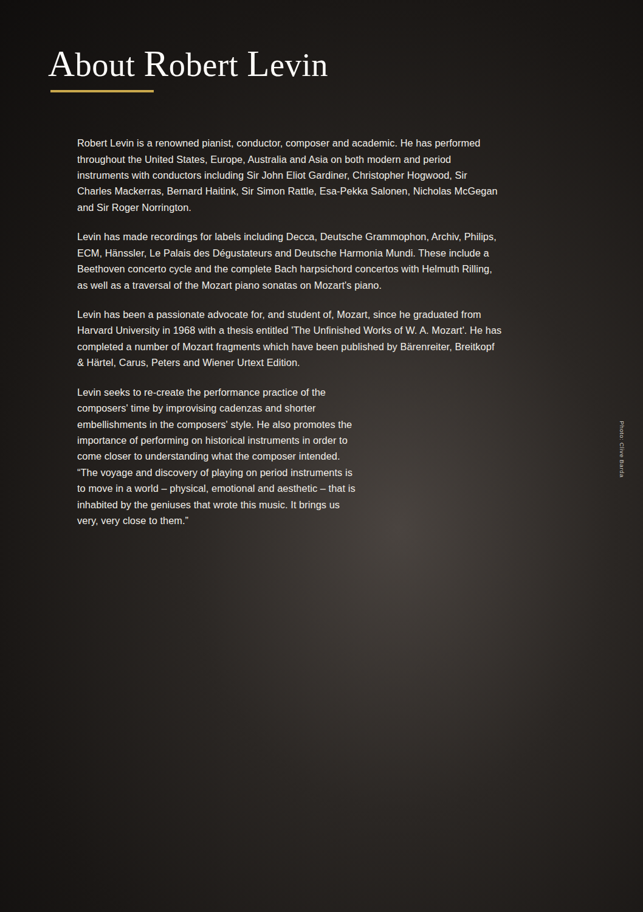About Robert Levin
Robert Levin is a renowned pianist, conductor, composer and academic. He has performed throughout the United States, Europe, Australia and Asia on both modern and period instruments with conductors including Sir John Eliot Gardiner, Christopher Hogwood, Sir Charles Mackerras, Bernard Haitink, Sir Simon Rattle, Esa-Pekka Salonen, Nicholas McGegan and Sir Roger Norrington.
Levin has made recordings for labels including Decca, Deutsche Grammophon, Archiv, Philips, ECM, Hänssler, Le Palais des Dégustateurs and Deutsche Harmonia Mundi. These include a Beethoven concerto cycle and the complete Bach harpsichord concertos with Helmuth Rilling, as well as a traversal of the Mozart piano sonatas on Mozart's piano.
Levin has been a passionate advocate for, and student of, Mozart, since he graduated from Harvard University in 1968 with a thesis entitled 'The Unfinished Works of W. A. Mozart'. He has completed a number of Mozart fragments which have been published by Bärenreiter, Breitkopf & Härtel, Carus, Peters and Wiener Urtext Edition.
Levin seeks to re-create the performance practice of the composers' time by improvising cadenzas and shorter embellishments in the composers' style. He also promotes the importance of performing on historical instruments in order to come closer to understanding what the composer intended. “The voyage and discovery of playing on period instruments is to move in a world – physical, emotional and aesthetic – that is inhabited by the geniuses that wrote this music. It brings us very, very close to them.”
Photo: Clive Barda